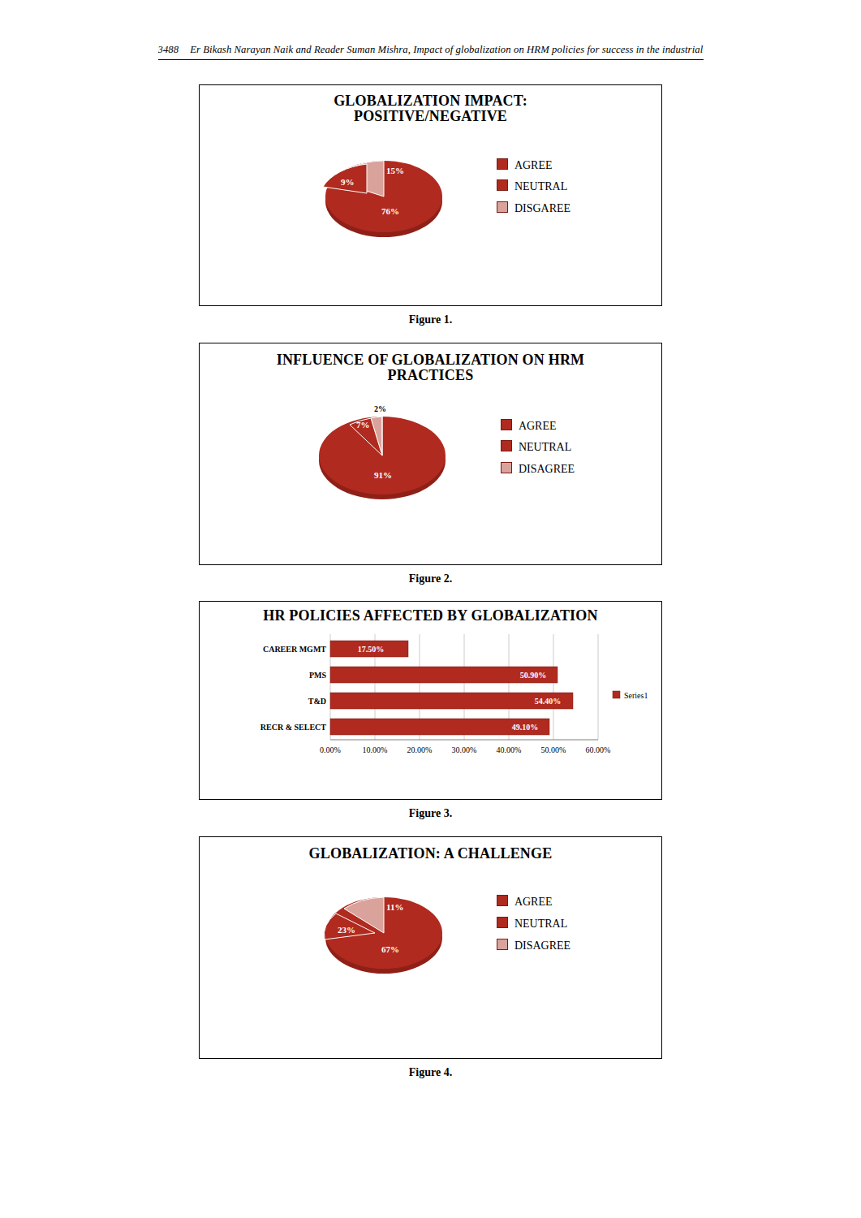3488 Er Bikash Narayan Naik and Reader Suman Mishra, Impact of globalization on HRM policies for success in the industrial revolution
GLOBALIZATION IMPACT:
POSITIVE/NEGATIVE
15% 9% 76%
AGREE
NEUTRAL
DISGAREE
Figure 1.
INFLUENCE OF GLOBALIZATION ON HRM
PRACTICES
2% 7% 91%
AGREE
NEUTRAL
DISAGREE
Figure 2.
HR POLICIES AFFECTED BY GLOBALIZATION
17.50% 50.90% 54.40% 49.10% CAREER MGMT PMS T&D RECR & SELECT 0.00% 10.00% 20.00% 30.00% 40.00% 50.00% 60.00% Series1
Figure 3.
GLOBALIZATION: A CHALLENGE
11% 23% 67%
AGREE
NEUTRAL
DISAGREE
Figure 4.